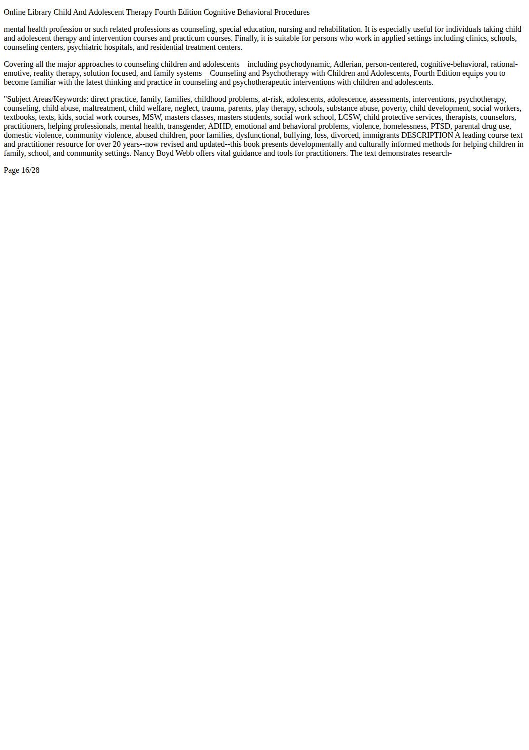Online Library Child And Adolescent Therapy Fourth Edition Cognitive Behavioral Procedures
mental health profession or such related professions as counseling, special education, nursing and rehabilitation. It is especially useful for individuals taking child and adolescent therapy and intervention courses and practicum courses. Finally, it is suitable for persons who work in applied settings including clinics, schools, counseling centers, psychiatric hospitals, and residential treatment centers.
Covering all the major approaches to counseling children and adolescents—including psychodynamic, Adlerian, person-centered, cognitive-behavioral, rational-emotive, reality therapy, solution focused, and family systems—Counseling and Psychotherapy with Children and Adolescents, Fourth Edition equips you to become familiar with the latest thinking and practice in counseling and psychotherapeutic interventions with children and adolescents.
"Subject Areas/Keywords: direct practice, family, families, childhood problems, at-risk, adolescents, adolescence, assessments, interventions, psychotherapy, counseling, child abuse, maltreatment, child welfare, neglect, trauma, parents, play therapy, schools, substance abuse, poverty, child development, social workers, textbooks, texts, kids, social work courses, MSW, masters classes, masters students, social work school, LCSW, child protective services, therapists, counselors, practitioners, helping professionals, mental health, transgender, ADHD, emotional and behavioral problems, violence, homelessness, PTSD, parental drug use, domestic violence, community violence, abused children, poor families, dysfunctional, bullying, loss, divorced, immigrants DESCRIPTION A leading course text and practitioner resource for over 20 years--now revised and updated--this book presents developmentally and culturally informed methods for helping children in family, school, and community settings. Nancy Boyd Webb offers vital guidance and tools for practitioners. The text demonstrates research-
Page 16/28